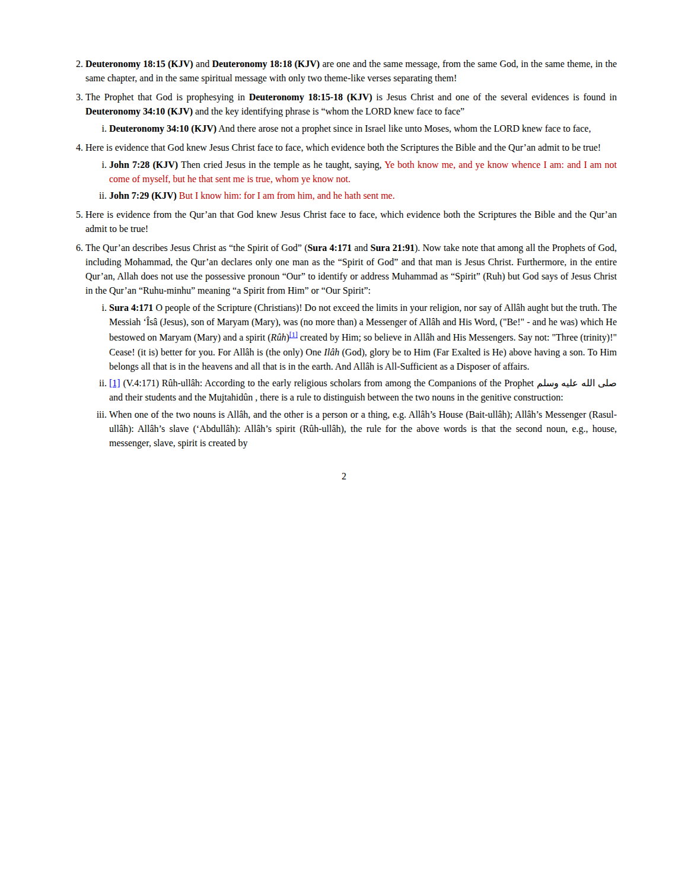Deuteronomy 18:15 (KJV) and Deuteronomy 18:18 (KJV) are one and the same message, from the same God, in the same theme, in the same chapter, and in the same spiritual message with only two theme-like verses separating them!
The Prophet that God is prophesying in Deuteronomy 18:15-18 (KJV) is Jesus Christ and one of the several evidences is found in Deuteronomy 34:10 (KJV) and the key identifying phrase is “whom the LORD knew face to face”
Deuteronomy 34:10 (KJV) And there arose not a prophet since in Israel like unto Moses, whom the LORD knew face to face,
Here is evidence that God knew Jesus Christ face to face, which evidence both the Scriptures the Bible and the Qur’an admit to be true!
John 7:28 (KJV) Then cried Jesus in the temple as he taught, saying, Ye both know me, and ye know whence I am: and I am not come of myself, but he that sent me is true, whom ye know not.
John 7:29 (KJV) But I know him: for I am from him, and he hath sent me.
Here is evidence from the Qur’an that God knew Jesus Christ face to face, which evidence both the Scriptures the Bible and the Qur’an admit to be true!
The Qur’an describes Jesus Christ as “the Spirit of God” (Sura 4:171 and Sura 21:91). Now take note that among all the Prophets of God, including Mohammad, the Qur’an declares only one man as the “Spirit of God” and that man is Jesus Christ. Furthermore, in the entire Qur’an, Allah does not use the possessive pronoun “Our” to identify or address Muhammad as “Spirit” (Ruh) but God says of Jesus Christ in the Qur’an “Ruhu-minhu” meaning “a Spirit from Him” or “Our Spirit”:
Sura 4:171 O people of the Scripture (Christians)! Do not exceed the limits in your religion, nor say of Allâh aught but the truth. The Messiah ‘Îsâ (Jesus), son of Maryam (Mary), was (no more than) a Messenger of Allâh and His Word, ("Be!" - and he was) which He bestowed on Maryam (Mary) and a spirit (Rûh)[1] created by Him; so believe in Allâh and His Messengers. Say not: "Three (trinity)!" Cease! (it is) better for you. For Allâh is (the only) One Ilâh (God), glory be to Him (Far Exalted is He) above having a son. To Him belongs all that is in the heavens and all that is in the earth. And Allâh is All-Sufficient as a Disposer of affairs.
[1] (V.4:171) Rûh-ullâh: According to the early religious scholars from among the Companions of the Prophet صلى الله عليه وسلم and their students and the Mujtahidûn , there is a rule to distinguish between the two nouns in the genitive construction:
When one of the two nouns is Allâh, and the other is a person or a thing, e.g. Allâh’s House (Bait-ullâh); Allâh’s Messenger (Rasul-ullâh): Allâh’s slave (‘Abdullâh): Allâh’s spirit (Rûh-ullâh), the rule for the above words is that the second noun, e.g., house, messenger, slave, spirit is created by
2